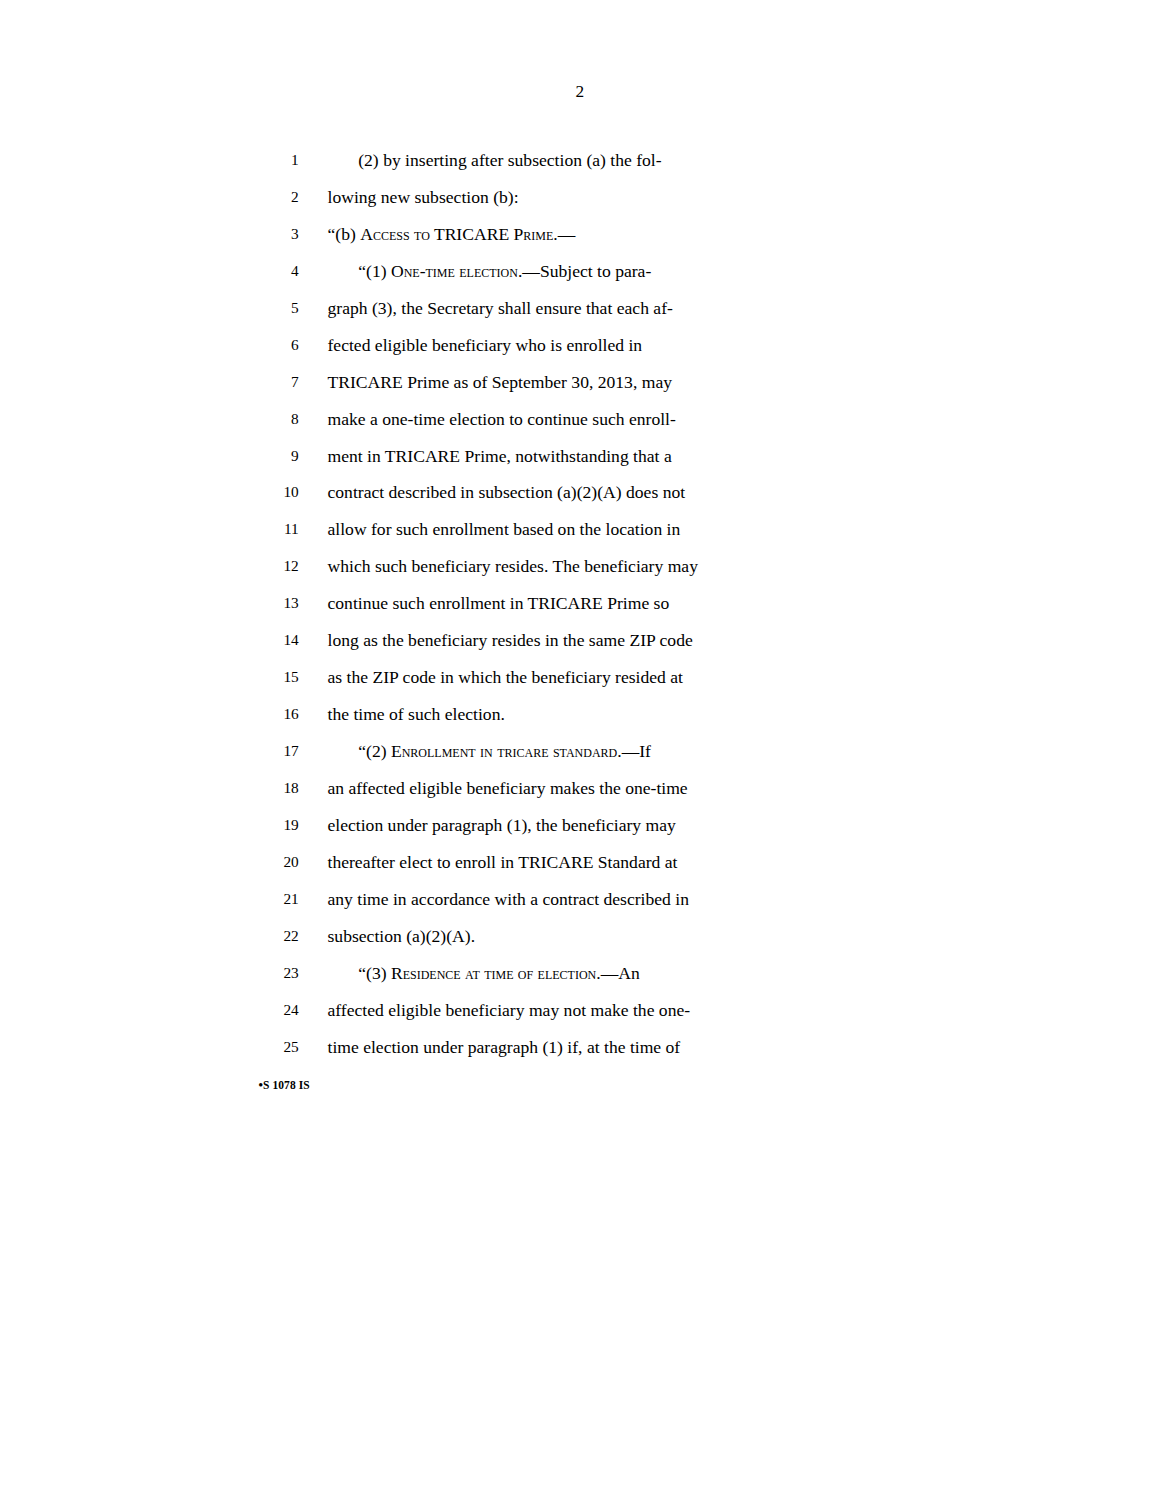2
| 1 | (2) by inserting after subsection (a) the fol- |
| 2 | lowing new subsection (b): |
| 3 | “(b) Access to TRICARE Prime. — |
| 4 | “(1) One-time election. —Subject to para- |
| 5 | graph (3), the Secretary shall ensure that each af- |
| 6 | fected eligible beneficiary who is enrolled in |
| 7 | TRICARE Prime as of September 30, 2013, may |
| 8 | make a one-time election to continue such enroll- |
| 9 | ment in TRICARE Prime, notwithstanding that a |
| 10 | contract described in subsection (a)(2)(A) does not |
| 11 | allow for such enrollment based on the location in |
| 12 | which such beneficiary resides. The beneficiary may |
| 13 | continue such enrollment in TRICARE Prime so |
| 14 | long as the beneficiary resides in the same ZIP code |
| 15 | as the ZIP code in which the beneficiary resided at |
| 16 | the time of such election. |
| 17 | “(2) Enrollment in tricare standard. —If |
| 18 | an affected eligible beneficiary makes the one-time |
| 19 | election under paragraph (1), the beneficiary may |
| 20 | thereafter elect to enroll in TRICARE Standard at |
| 21 | any time in accordance with a contract described in |
| 22 | subsection (a)(2)(A). |
| 23 | “(3) Residence at time of election. —An |
| 24 | affected eligible beneficiary may not make the one- |
| 25 | time election under paragraph (1) if, at the time of |
•S 1078 IS